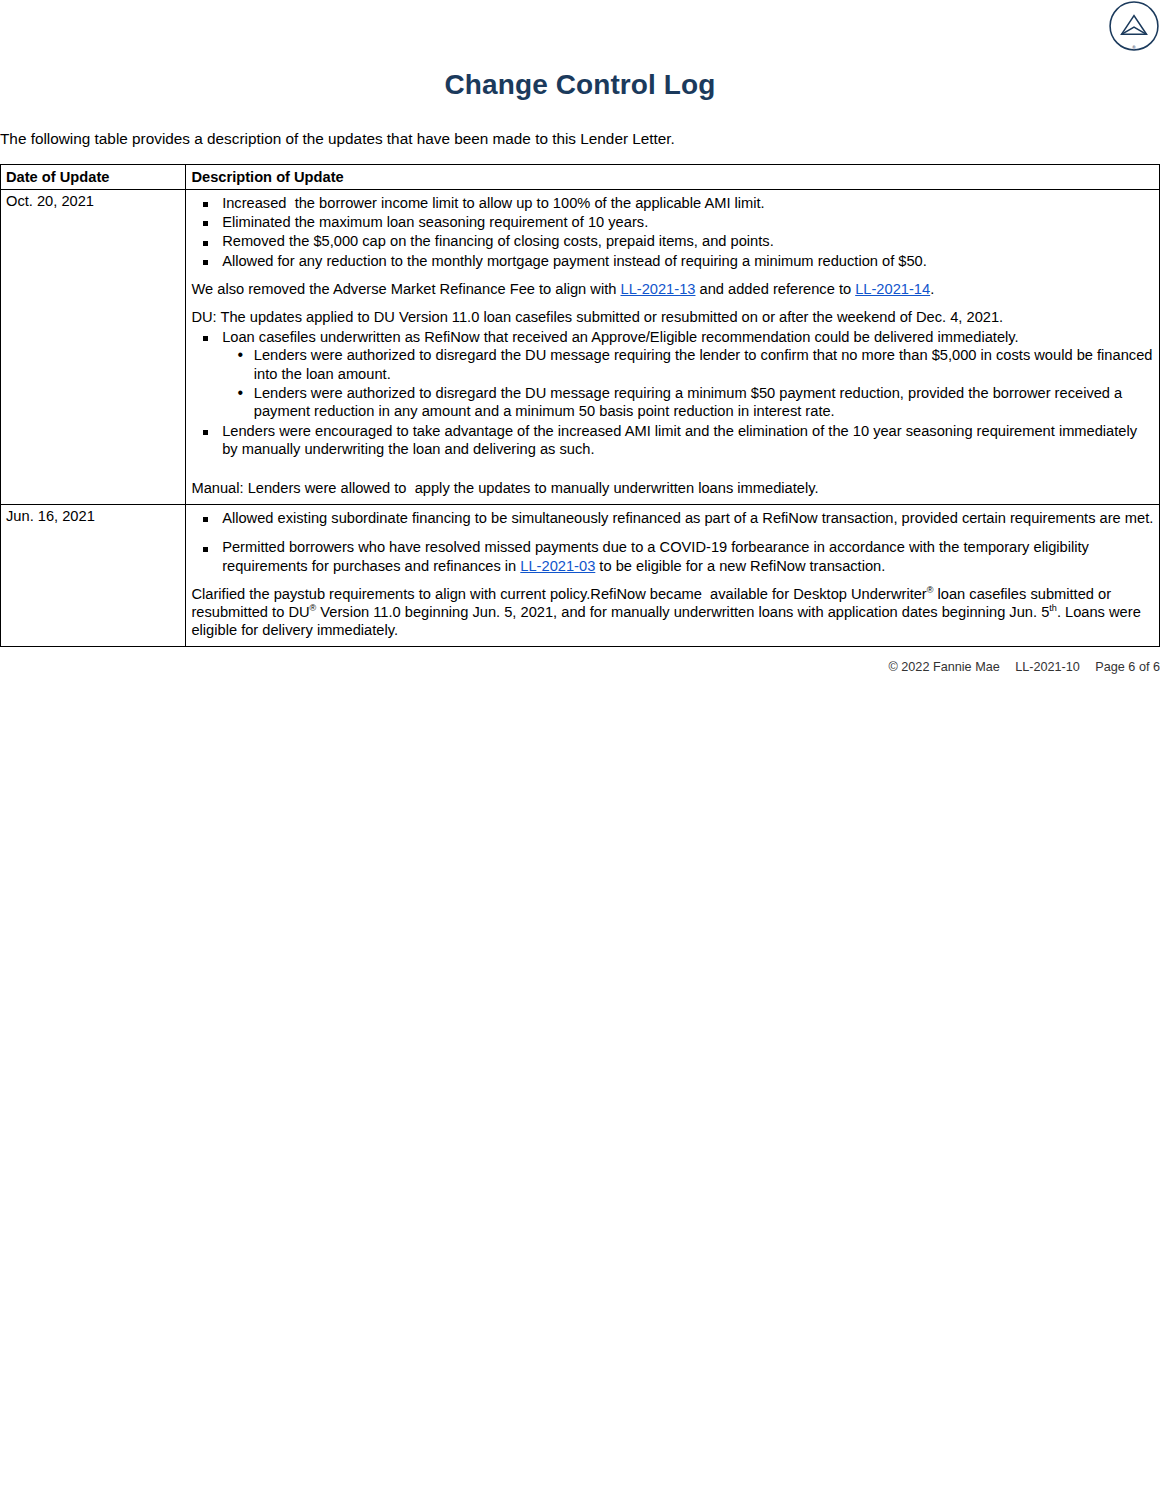®
Change Control Log
The following table provides a description of the updates that have been made to this Lender Letter.
| Date of Update | Description of Update |
| --- | --- |
| Oct. 20, 2021 | Increased the borrower income limit to allow up to 100% of the applicable AMI limit. Eliminated the maximum loan seasoning requirement of 10 years. Removed the $5,000 cap on the financing of closing costs, prepaid items, and points. Allowed for any reduction to the monthly mortgage payment instead of requiring a minimum reduction of $50. We also removed the Adverse Market Refinance Fee to align with LL-2021-13 and added reference to LL-2021-14 . DU: The updates applied to DU Version 11.0 loan casefiles submitted or resubmitted on or after the weekend of Dec. 4, 2021. Loan casefiles underwritten as RefiNow that received an Approve/Eligible recommendation could be delivered immediately. Lenders were authorized to disregard the DU message requiring the lender to confirm that no more than $5,000 in costs would be financed into the loan amount. Lenders were authorized to disregard the DU message requiring a minimum $50 payment reduction, provided the borrower received a payment reduction in any amount and a minimum 50 basis point reduction in interest rate. Lenders were encouraged to take advantage of the increased AMI limit and the elimination of the 10 year seasoning requirement immediately by manually underwriting the loan and delivering as such. Manual: Lenders were allowed to apply the updates to manually underwritten loans immediately. |
| Jun. 16, 2021 | Allowed existing subordinate financing to be simultaneously refinanced as part of a RefiNow transaction, provided certain requirements are met. Permitted borrowers who have resolved missed payments due to a COVID-19 forbearance in accordance with the temporary eligibility requirements for purchases and refinances in LL-2021-03 to be eligible for a new RefiNow transaction. Clarified the paystub requirements to align with current policy.RefiNow became available for Desktop Underwriter ® loan casefiles submitted or resubmitted to DU ® Version 11.0 beginning Jun. 5, 2021, and for manually underwritten loans with application dates beginning Jun. 5 th . Loans were eligible for delivery immediately. |
© 2022 Fannie Mae LL-2021-10 Page 6 of 6